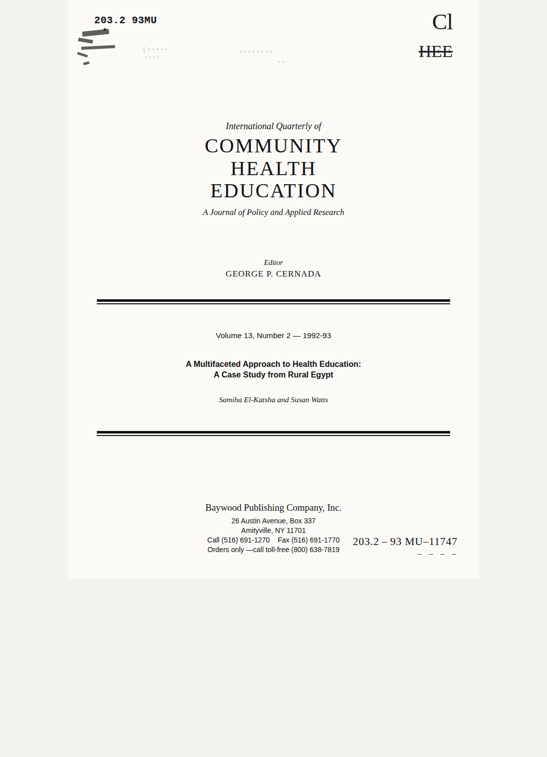203.2 93MU★
{ • • • • •
• • • •
• • • • • • • •
• •
Cl
HEE
International Quarterly of
COMMUNITY
HEALTH
EDUCATION
A Journal of Policy and Applied Research
Editor
GEORGE P. CERNADA
Volume 13, Number 2 — 1992-93
A Multifaceted Approach to Health Education:
A Case Study from Rural Egypt
Samiha El-Katsha and Susan Watts
Baywood Publishing Company, Inc.
26 Austin Avenue, Box 337
Amityville, NY 11701
Call (516) 691-1270 Fax (516) 691-1770
Orders only —call toll-free (800) 638-7819
203.2 – 93 MU–11747 — — — —